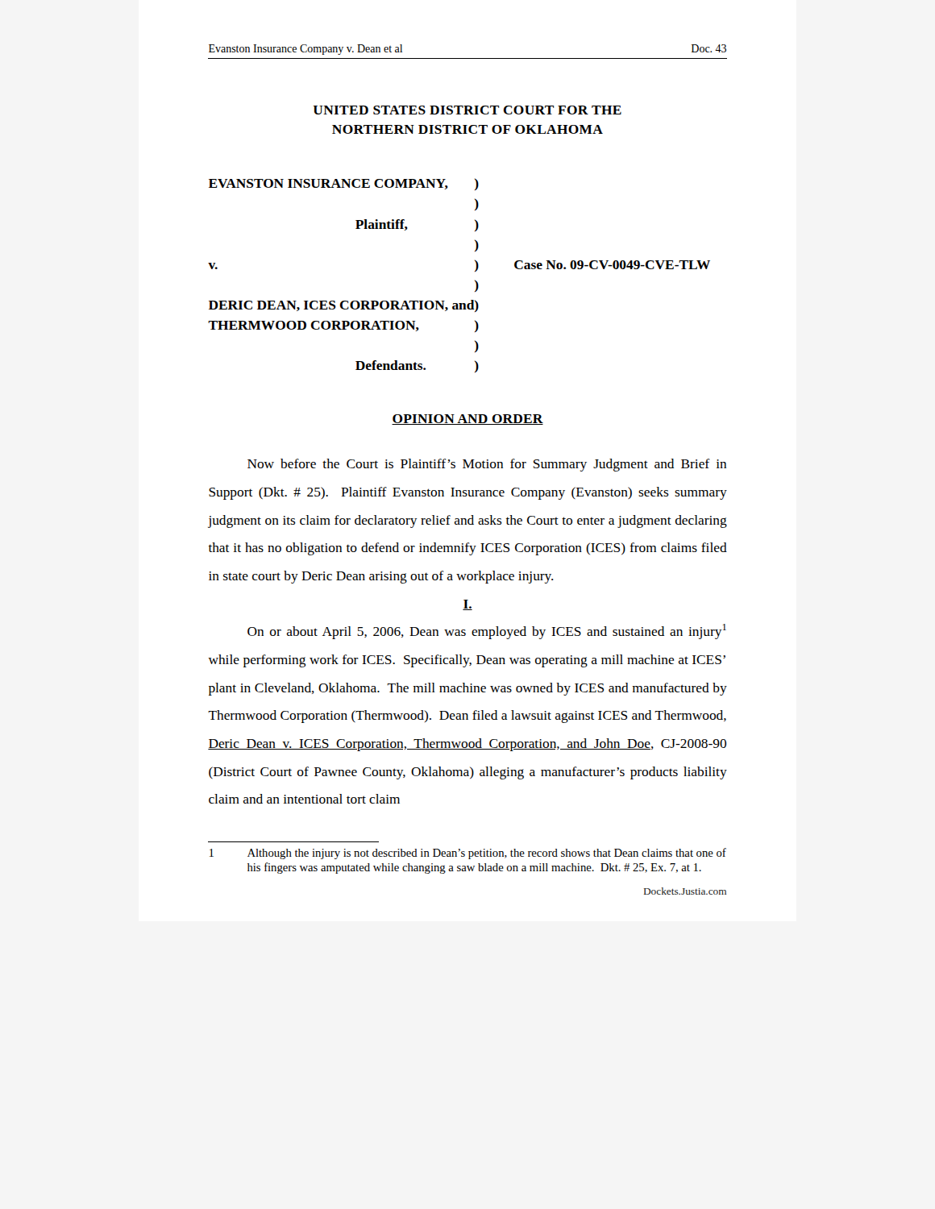Evanston Insurance Company v. Dean et al
Doc. 43
UNITED STATES DISTRICT COURT FOR THE
NORTHERN DISTRICT OF OKLAHOMA
| EVANSTON INSURANCE COMPANY, | ) | |
| | ) | |
| Plaintiff, | ) | |
| | ) | |
| v. | ) | Case No. 09-CV-0049-CVE-TLW |
| | ) | |
| DERIC DEAN, ICES CORPORATION, and | ) | |
| THERMWOOD CORPORATION, | ) | |
| | ) | |
| Defendants. | ) | |
OPINION AND ORDER
Now before the Court is Plaintiff’s Motion for Summary Judgment and Brief in Support (Dkt. # 25). Plaintiff Evanston Insurance Company (Evanston) seeks summary judgment on its claim for declaratory relief and asks the Court to enter a judgment declaring that it has no obligation to defend or indemnify ICES Corporation (ICES) from claims filed in state court by Deric Dean arising out of a workplace injury.
I.
On or about April 5, 2006, Dean was employed by ICES and sustained an injury1 while performing work for ICES. Specifically, Dean was operating a mill machine at ICES’ plant in Cleveland, Oklahoma. The mill machine was owned by ICES and manufactured by Thermwood Corporation (Thermwood). Dean filed a lawsuit against ICES and Thermwood, Deric Dean v. ICES Corporation, Thermwood Corporation, and John Doe, CJ-2008-90 (District Court of Pawnee County, Oklahoma) alleging a manufacturer’s products liability claim and an intentional tort claim
1
Although the injury is not described in Dean’s petition, the record shows that Dean claims that one of his fingers was amputated while changing a saw blade on a mill machine. Dkt. # 25, Ex. 7, at 1.
Dockets. Justia. com